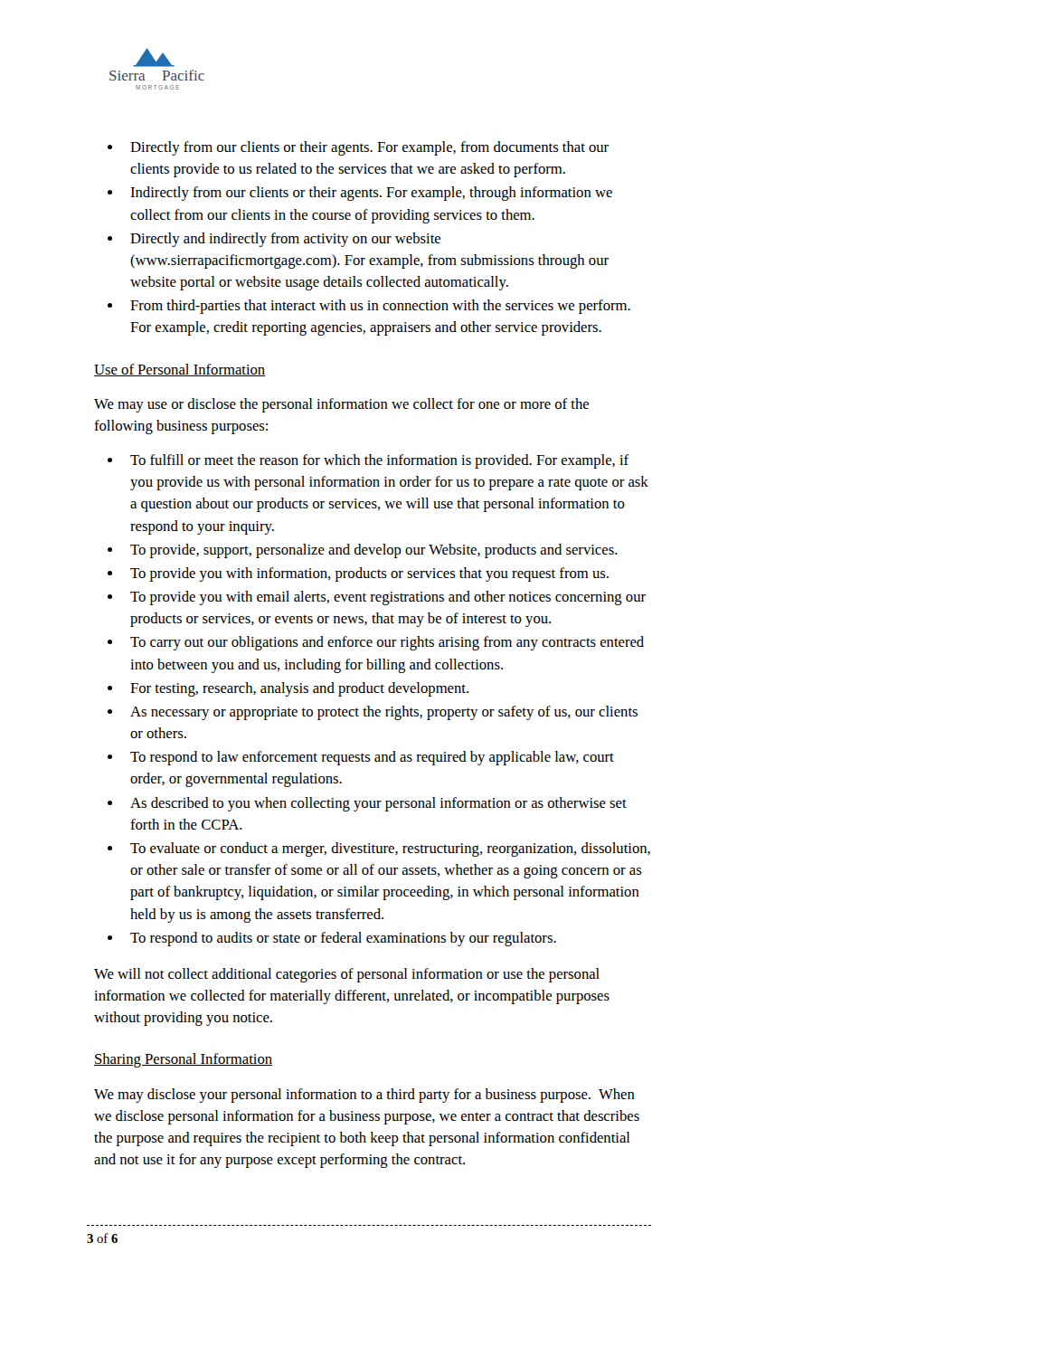Sierra Pacific MORTGAGE
Directly from our clients or their agents. For example, from documents that our clients provide to us related to the services that we are asked to perform.
Indirectly from our clients or their agents. For example, through information we collect from our clients in the course of providing services to them.
Directly and indirectly from activity on our website (www.sierrapacificmortgage.com). For example, from submissions through our website portal or website usage details collected automatically.
From third-parties that interact with us in connection with the services we perform. For example, credit reporting agencies, appraisers and other service providers.
Use of Personal Information
We may use or disclose the personal information we collect for one or more of the following business purposes:
To fulfill or meet the reason for which the information is provided. For example, if you provide us with personal information in order for us to prepare a rate quote or ask a question about our products or services, we will use that personal information to respond to your inquiry.
To provide, support, personalize and develop our Website, products and services.
To provide you with information, products or services that you request from us.
To provide you with email alerts, event registrations and other notices concerning our products or services, or events or news, that may be of interest to you.
To carry out our obligations and enforce our rights arising from any contracts entered into between you and us, including for billing and collections.
For testing, research, analysis and product development.
As necessary or appropriate to protect the rights, property or safety of us, our clients or others.
To respond to law enforcement requests and as required by applicable law, court order, or governmental regulations.
As described to you when collecting your personal information or as otherwise set forth in the CCPA.
To evaluate or conduct a merger, divestiture, restructuring, reorganization, dissolution, or other sale or transfer of some or all of our assets, whether as a going concern or as part of bankruptcy, liquidation, or similar proceeding, in which personal information held by us is among the assets transferred.
To respond to audits or state or federal examinations by our regulators.
We will not collect additional categories of personal information or use the personal information we collected for materially different, unrelated, or incompatible purposes without providing you notice.
Sharing Personal Information
We may disclose your personal information to a third party for a business purpose. When we disclose personal information for a business purpose, we enter a contract that describes the purpose and requires the recipient to both keep that personal information confidential and not use it for any purpose except performing the contract.
3 of 6